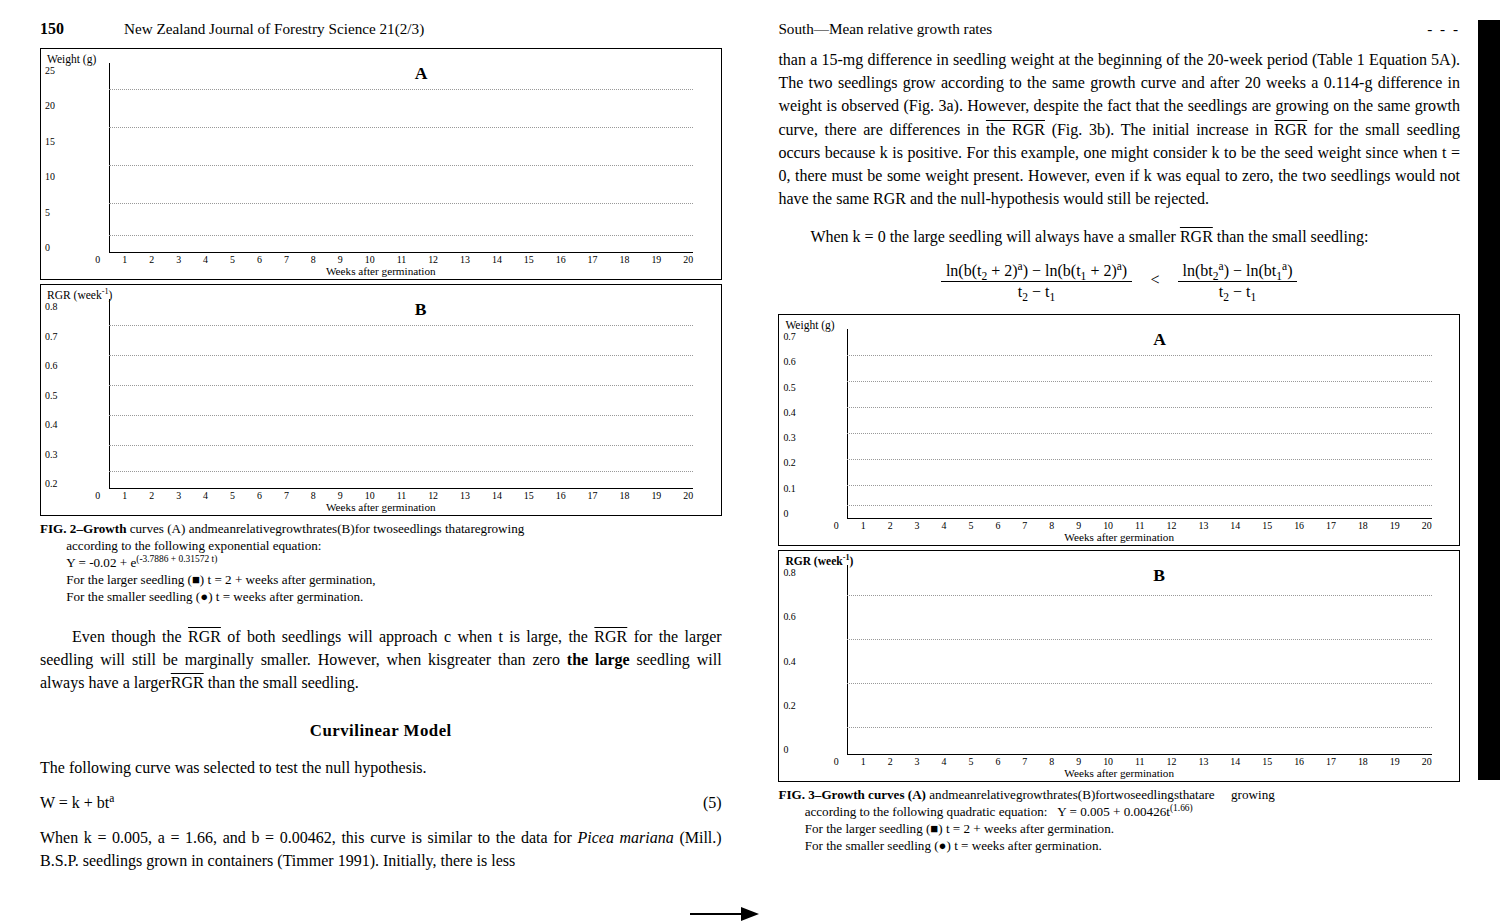150 New Zealand Journal of Forestry Science 21(2/3)
South—Mean relative growth rates - - -
Weight (g)
A
2520151050
01234567891011121314151617181920
Weeks after germination
RGR (week-1)
B
0.80.70.60.50.40.30.2
01234567891011121314151617181920
Weeks after germination
FIG. 2–Growth curves (A) andmeanrelativegrowthrates(B)for twoseedlings thataregrowing according to the following exponential equation: Y = -0.02 + e(-3.7886 + 0.31572 t) For the larger seedling (■) t = 2 + weeks after germination, For the smaller seedling (●) t = weeks after germination.
Even though the RGR of both seedlings will approach c when t is large, the RGR for the larger seedling will still be marginally smaller. However, when kisgreater than zero the large seedling will always have a largerRGR than the small seedling.
Curvilinear Model
The following curve was selected to test the null hypothesis.
W = k + bta (5)
When k = 0.005, a = 1.66, and b = 0.00462, this curve is similar to the data for Picea mariana (Mill.) B.S.P. seedlings grown in containers (Timmer 1991). Initially, there is less
than a 15-mg difference in seedling weight at the beginning of the 20-week period (Table 1 Equation 5A). The two seedlings grow according to the same growth curve and after 20 weeks a 0.114-g difference in weight is observed (Fig. 3a). However, despite the fact that the seedlings are growing on the same growth curve, there are differences in the RGR (Fig. 3b). The initial increase in RGR for the small seedling occurs because k is positive. For this example, one might consider k to be the seed weight since when t = 0, there must be some weight present. However, even if k was equal to zero, the two seedlings would not have the same RGR and the null-hypothesis would still be rejected.
When k = 0 the large seedling will always have a smaller RGR than the small seedling:
ln(b(t2 + 2)a) − ln(b(t1 + 2)a) t2 − t1 < ln(bt2a) − ln(bt1a) t2 − t1
Weight (g)
A
0.70.60.50.40.30.20.10
01234567891011121314151617181920
Weeks after germination
RGR (week-1)
B
0.80.60.40.20
01234567891011121314151617181920
Weeks after germination
FIG. 3–Growth curves (A) andmeanrelativegrowthrates(B)fortwoseedlingsthatare growing according to the following quadratic equation: Y = 0.005 + 0.00426t(1.66) For the larger seedling (■) t = 2 + weeks after germination. For the smaller seedling (●) t = weeks after germination.